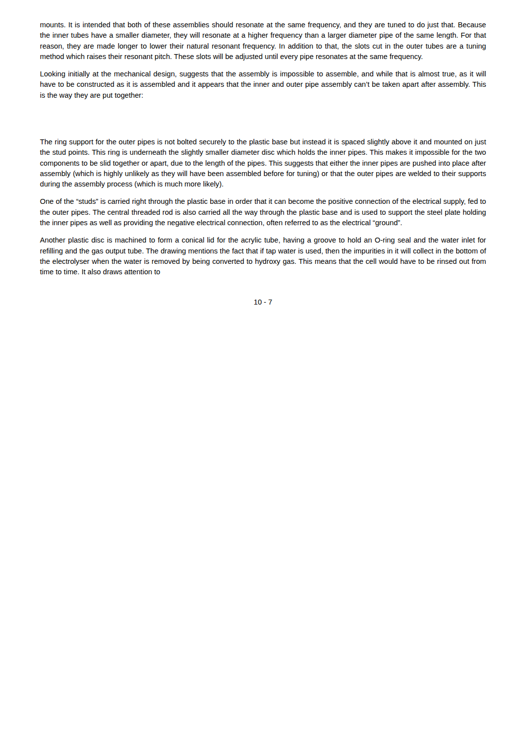mounts. It is intended that both of these assemblies should resonate at the same frequency, and they are tuned to do just that. Because the inner tubes have a smaller diameter, they will resonate at a higher frequency than a larger diameter pipe of the same length. For that reason, they are made longer to lower their natural resonant frequency. In addition to that, the slots cut in the outer tubes are a tuning method which raises their resonant pitch. These slots will be adjusted until every pipe resonates at the same frequency.
Looking initially at the mechanical design, suggests that the assembly is impossible to assemble, and while that is almost true, as it will have to be constructed as it is assembled and it appears that the inner and outer pipe assembly can’t be taken apart after assembly. This is the way they are put together:
The ring support for the outer pipes is not bolted securely to the plastic base but instead it is spaced slightly above it and mounted on just the stud points. This ring is underneath the slightly smaller diameter disc which holds the inner pipes. This makes it impossible for the two components to be slid together or apart, due to the length of the pipes. This suggests that either the inner pipes are pushed into place after assembly (which is highly unlikely as they will have been assembled before for tuning) or that the outer pipes are welded to their supports during the assembly process (which is much more likely).
One of the “studs” is carried right through the plastic base in order that it can become the positive connection of the electrical supply, fed to the outer pipes. The central threaded rod is also carried all the way through the plastic base and is used to support the steel plate holding the inner pipes as well as providing the negative electrical connection, often referred to as the electrical “ground”.
Another plastic disc is machined to form a conical lid for the acrylic tube, having a groove to hold an O-ring seal and the water inlet for refilling and the gas output tube. The drawing mentions the fact that if tap water is used, then the impurities in it will collect in the bottom of the electrolyser when the water is removed by being converted to hydroxy gas. This means that the cell would have to be rinsed out from time to time. It also draws attention to
10 - 7